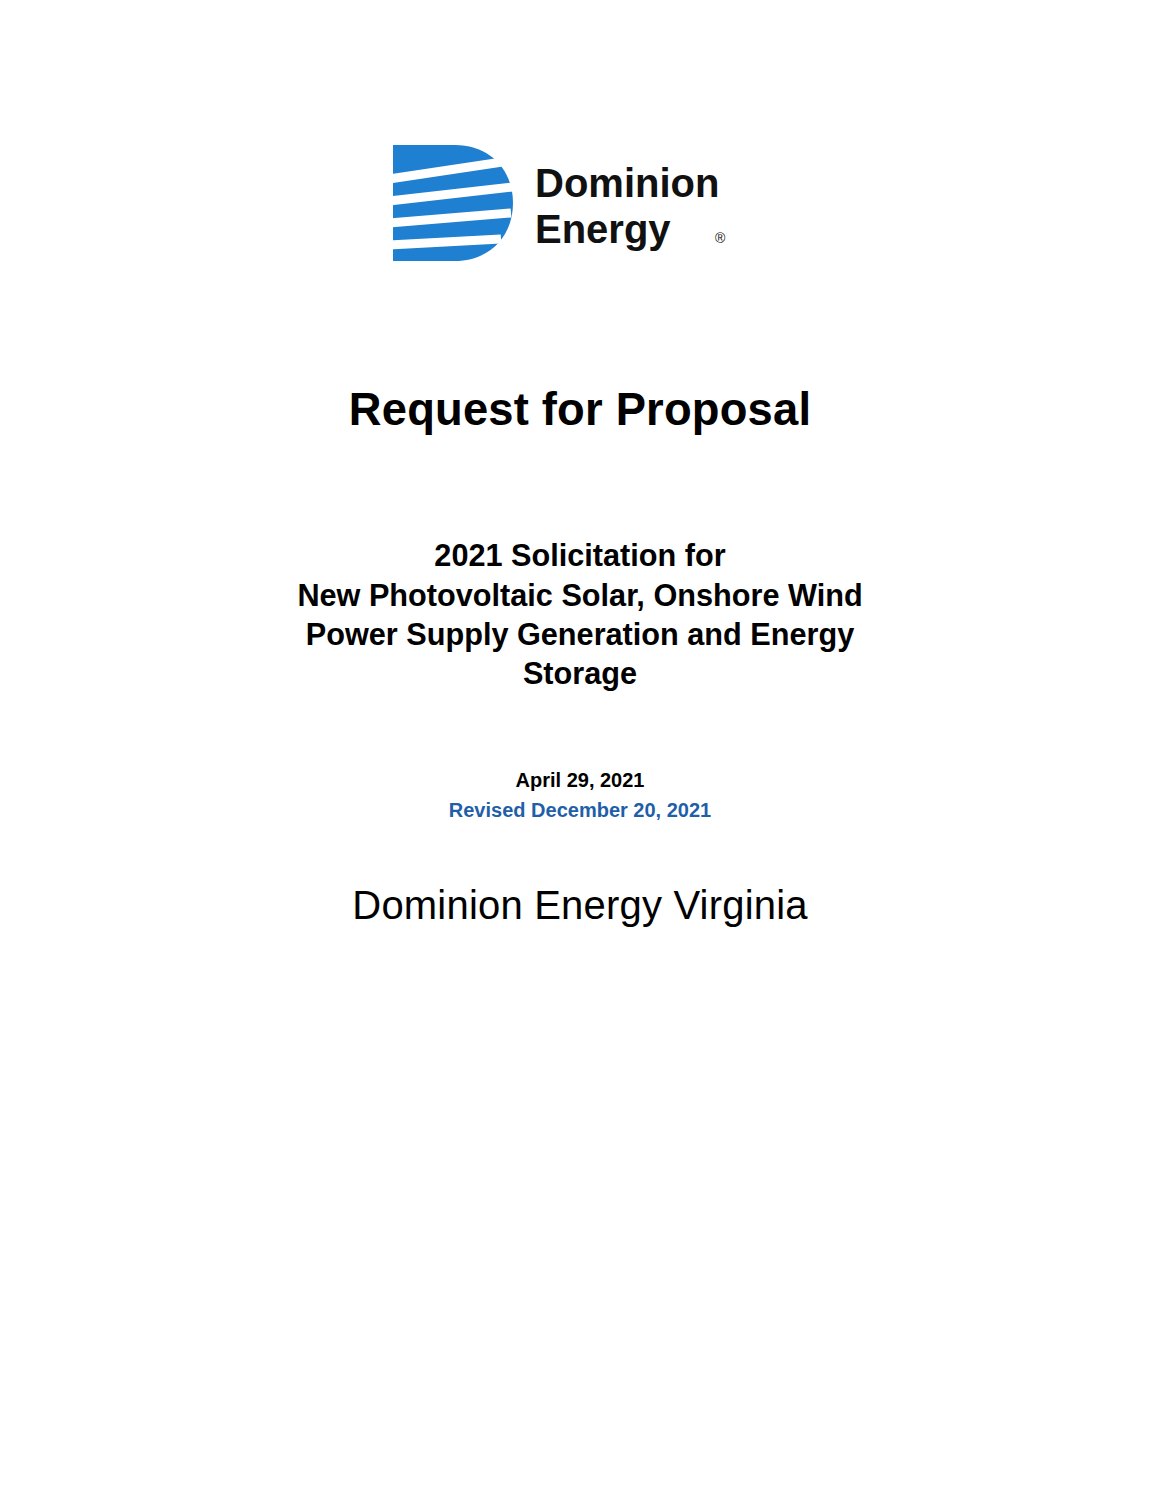Dominion Energy ®
Request for Proposal
2021 Solicitation for
New Photovoltaic Solar, Onshore Wind
Power Supply Generation and Energy
Storage
April 29, 2021
Revised December 20, 2021
Dominion Energy Virginia